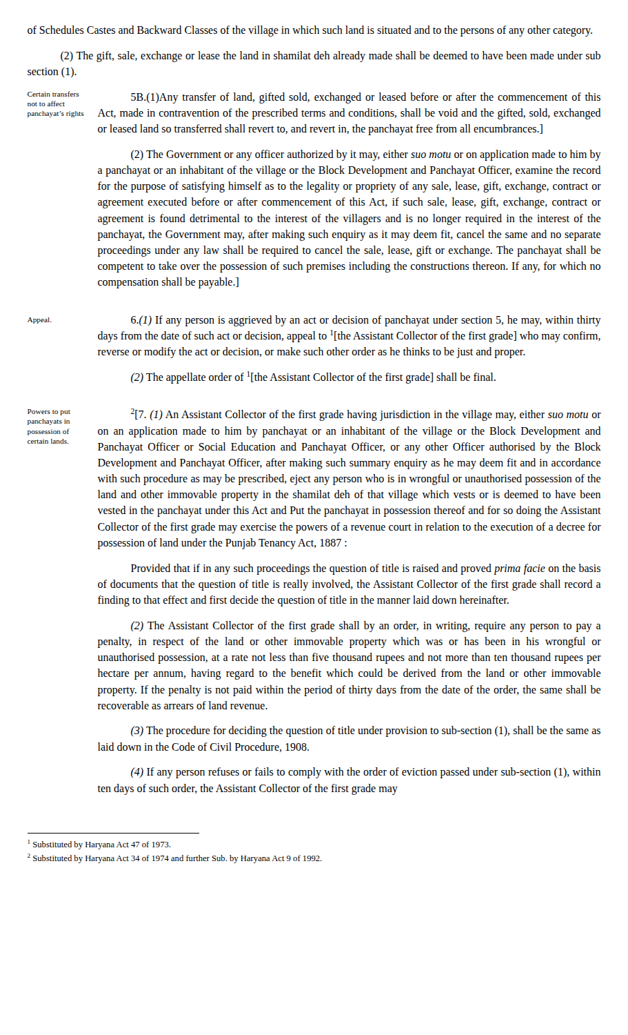of Schedules Castes and Backward Classes of the village in which such land is situated and to the persons of any other category.
(2) The gift, sale, exchange or lease the land in shamilat deh already made shall be deemed to have been made under sub section (1).
Certain transfers not to affect panchayat’s rights
5B.(1)Any transfer of land, gifted sold, exchanged or leased before or after the commencement of this Act, made in contravention of the prescribed terms and conditions, shall be void and the gifted, sold, exchanged or leased land so transferred shall revert to, and revert in, the panchayat free from all encumbrances.]
(2) The Government or any officer authorized by it may, either suo motu or on application made to him by a panchayat or an inhabitant of the village or the Block Development and Panchayat Officer, examine the record for the purpose of satisfying himself as to the legality or propriety of any sale, lease, gift, exchange, contract or agreement executed before or after commencement of this Act, if such sale, lease, gift, exchange, contract or agreement is found detrimental to the interest of the villagers and is no longer required in the interest of the panchayat, the Government may, after making such enquiry as it may deem fit, cancel the same and no separate proceedings under any law shall be required to cancel the sale, lease, gift or exchange. The panchayat shall be competent to take over the possession of such premises including the constructions thereon. If any, for which no compensation shall be payable.]
Appeal.
6.(1) If any person is aggrieved by an act or decision of panchayat under section 5, he may, within thirty days from the date of such act or decision, appeal to 1[the Assistant Collector of the first grade] who may confirm, reverse or modify the act or decision, or make such other order as he thinks to be just and proper.
(2) The appellate order of 1[the Assistant Collector of the first grade] shall be final.
Powers to put panchayats in possession of certain lands.
2[7. (1) An Assistant Collector of the first grade having jurisdiction in the village may, either suo motu or on an application made to him by panchayat or an inhabitant of the village or the Block Development and Panchayat Officer or Social Education and Panchayat Officer, or any other Officer authorised by the Block Development and Panchayat Officer, after making such summary enquiry as he may deem fit and in accordance with such procedure as may be prescribed, eject any person who is in wrongful or unauthorised possession of the land and other immovable property in the shamilat deh of that village which vests or is deemed to have been vested in the panchayat under this Act and Put the panchayat in possession thereof and for so doing the Assistant Collector of the first grade may exercise the powers of a revenue court in relation to the execution of a decree for possession of land under the Punjab Tenancy Act, 1887 :
Provided that if in any such proceedings the question of title is raised and proved prima facie on the basis of documents that the question of title is really involved, the Assistant Collector of the first grade shall record a finding to that effect and first decide the question of title in the manner laid down hereinafter.
(2) The Assistant Collector of the first grade shall by an order, in writing, require any person to pay a penalty, in respect of the land or other immovable property which was or has been in his wrongful or unauthorised possession, at a rate not less than five thousand rupees and not more than ten thousand rupees per hectare per annum, having regard to the benefit which could be derived from the land or other immovable property. If the penalty is not paid within the period of thirty days from the date of the order, the same shall be recoverable as arrears of land revenue.
(3) The procedure for deciding the question of title under provision to sub-section (1), shall be the same as laid down in the Code of Civil Procedure, 1908.
(4) If any person refuses or fails to comply with the order of eviction passed under sub-section (1), within ten days of such order, the Assistant Collector of the first grade may
1Substituted by Haryana Act 47 of 1973.
2Substituted by Haryana Act 34 of 1974 and further Sub. by Haryana Act 9 of 1992.